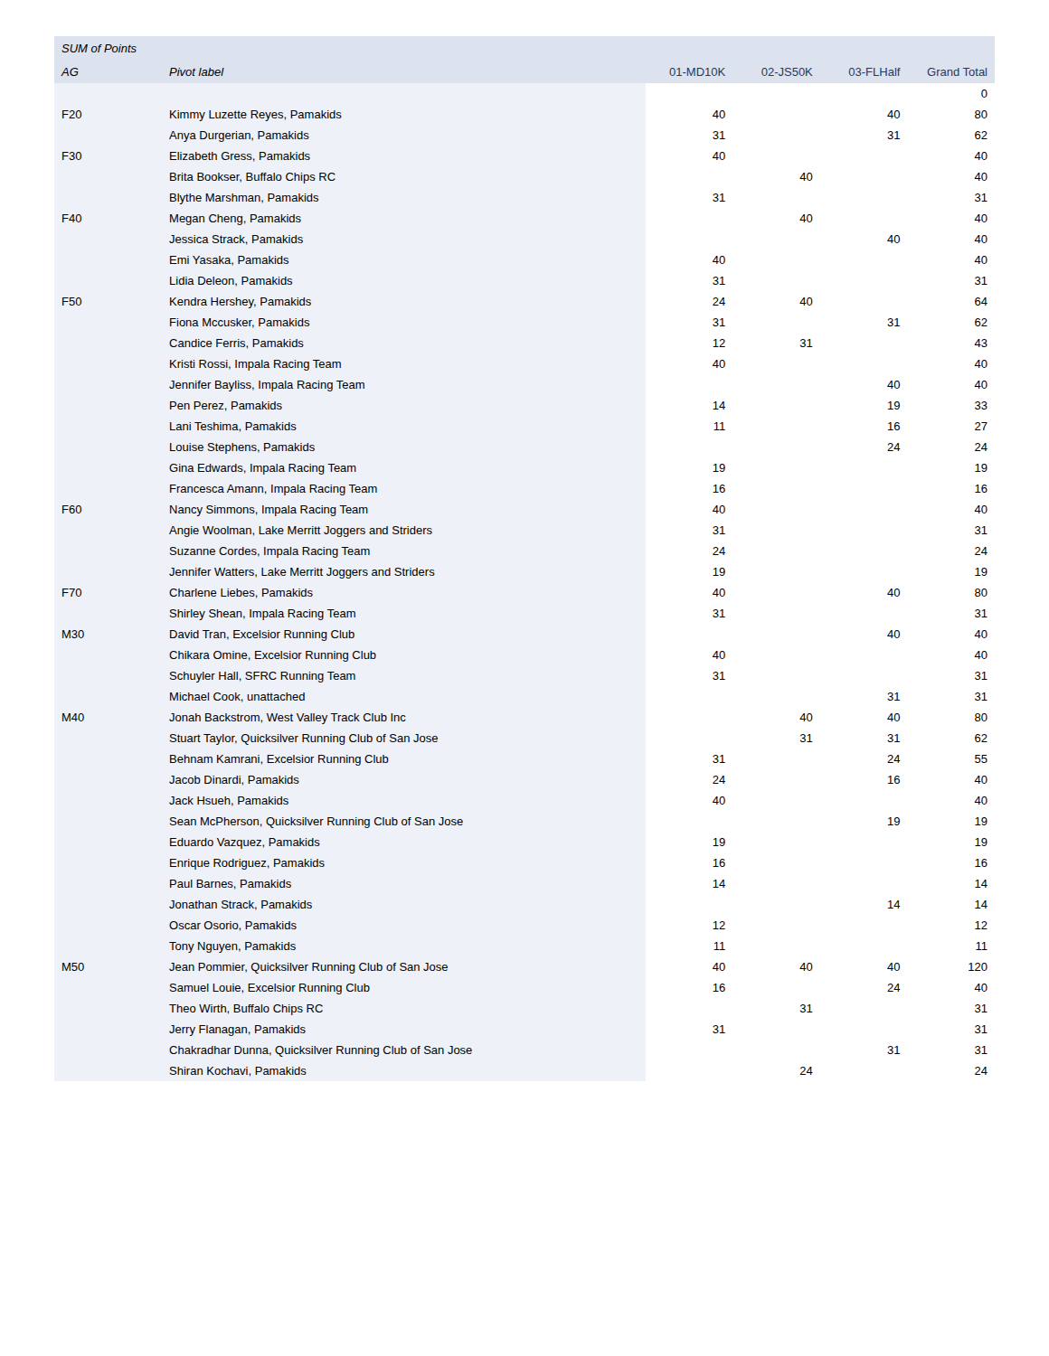SUM of Points
| AG | Pivot label | 01-MD10K | 02-JS50K | 03-FLHalf | Grand Total |
| --- | --- | --- | --- | --- | --- |
| | | | | | 0 |
| F20 | Kimmy Luzette Reyes, Pamakids | 40 | | 40 | 80 |
| | Anya Durgerian, Pamakids | 31 | | 31 | 62 |
| F30 | Elizabeth Gress, Pamakids | 40 | | | 40 |
| | Brita Bookser, Buffalo Chips RC | | 40 | | 40 |
| | Blythe Marshman, Pamakids | 31 | | | 31 |
| F40 | Megan Cheng, Pamakids | | 40 | | 40 |
| | Jessica Strack, Pamakids | | | 40 | 40 |
| | Emi Yasaka, Pamakids | 40 | | | 40 |
| | Lidia Deleon, Pamakids | 31 | | | 31 |
| F50 | Kendra Hershey, Pamakids | 24 | 40 | | 64 |
| | Fiona Mccusker, Pamakids | 31 | | 31 | 62 |
| | Candice Ferris, Pamakids | 12 | 31 | | 43 |
| | Kristi Rossi, Impala Racing Team | 40 | | | 40 |
| | Jennifer Bayliss, Impala Racing Team | | | 40 | 40 |
| | Pen Perez, Pamakids | 14 | | 19 | 33 |
| | Lani Teshima, Pamakids | 11 | | 16 | 27 |
| | Louise Stephens, Pamakids | | | 24 | 24 |
| | Gina Edwards, Impala Racing Team | 19 | | | 19 |
| | Francesca Amann, Impala Racing Team | 16 | | | 16 |
| F60 | Nancy Simmons, Impala Racing Team | 40 | | | 40 |
| | Angie Woolman, Lake Merritt Joggers and Striders | 31 | | | 31 |
| | Suzanne Cordes, Impala Racing Team | 24 | | | 24 |
| | Jennifer Watters, Lake Merritt Joggers and Striders | 19 | | | 19 |
| F70 | Charlene Liebes, Pamakids | 40 | | 40 | 80 |
| | Shirley Shean, Impala Racing Team | 31 | | | 31 |
| M30 | David Tran, Excelsior Running Club | | | 40 | 40 |
| | Chikara Omine, Excelsior Running Club | 40 | | | 40 |
| | Schuyler Hall, SFRC Running Team | 31 | | | 31 |
| | Michael Cook, unattached | | | 31 | 31 |
| M40 | Jonah Backstrom, West Valley Track Club Inc | | 40 | 40 | 80 |
| | Stuart Taylor, Quicksilver Running Club of San Jose | | 31 | 31 | 62 |
| | Behnam Kamrani, Excelsior Running Club | 31 | | 24 | 55 |
| | Jacob Dinardi, Pamakids | 24 | | 16 | 40 |
| | Jack Hsueh, Pamakids | 40 | | | 40 |
| | Sean McPherson, Quicksilver Running Club of San Jose | | | 19 | 19 |
| | Eduardo Vazquez, Pamakids | 19 | | | 19 |
| | Enrique Rodriguez, Pamakids | 16 | | | 16 |
| | Paul Barnes, Pamakids | 14 | | | 14 |
| | Jonathan Strack, Pamakids | | | 14 | 14 |
| | Oscar Osorio, Pamakids | 12 | | | 12 |
| | Tony Nguyen, Pamakids | 11 | | | 11 |
| M50 | Jean Pommier, Quicksilver Running Club of San Jose | 40 | 40 | 40 | 120 |
| | Samuel Louie, Excelsior Running Club | 16 | | 24 | 40 |
| | Theo Wirth, Buffalo Chips RC | | 31 | | 31 |
| | Jerry Flanagan, Pamakids | 31 | | | 31 |
| | Chakradhar Dunna, Quicksilver Running Club of San Jose | | | 31 | 31 |
| | Shiran Kochavi, Pamakids | | 24 | | 24 |